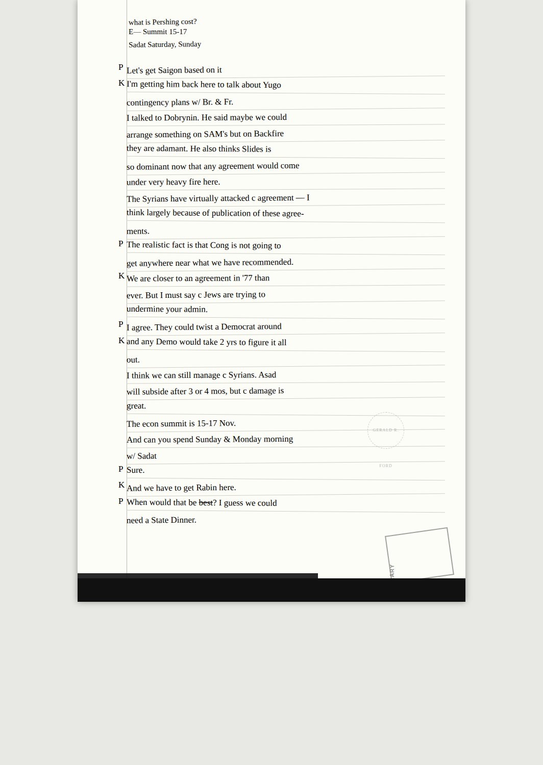what is Pershing cost?
E— Summit 15-17
Sadat Saturday, Sunday
P
Let's get Saigon based on it
K
I'm getting him back here to talk about Yugo
contingency plans w/ Br. & Fr.
I talked to Dobrynin. He said maybe we could
arrange something on SAM's but on Backfire
they are adamant. He also thinks Slides is
so dominant now that any agreement would come
under very heavy fire here.
The Syrians have virtually attacked c agreement — I
think largely because of publication of these agree-
ments.
P
The realistic fact is that Cong is not going to
get anywhere near what we have recommended.
K
We are closer to an agreement in '77 than
ever. But I must say c Jews are trying to
undermine your admin.
P
I agree. They could twist a Democrat around
K
and any Demo would take 2 yrs to figure it all
out.
I think we can still manage c Syrians. Asad
will subside after 3 or 4 mos, but c damage is
great.
The econ summit is 15-17 Nov.
And can you spend Sunday & Monday morning
w/ Sadat
P
Sure.
K
And we have to get Rabin here.
P
When would that be best? I guess we could
need a State Dinner.
GERALD R. FORD
KISSINGER
(B)
LIBRARY
R. FORD